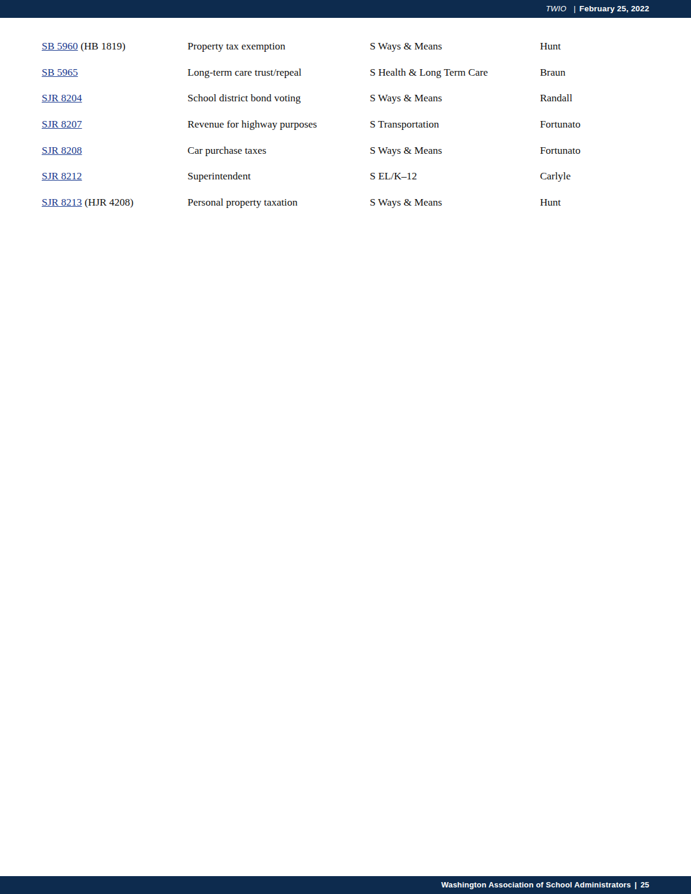TWIO|February 25, 2022
| SB 5960 (HB 1819) | Property tax exemption | S Ways & Means | Hunt |
| SB 5965 | Long-term care trust/repeal | S Health & Long Term Care | Braun |
| SJR 8204 | School district bond voting | S Ways & Means | Randall |
| SJR 8207 | Revenue for highway purposes | S Transportation | Fortunato |
| SJR 8208 | Car purchase taxes | S Ways & Means | Fortunato |
| SJR 8212 | Superintendent | S EL/K–12 | Carlyle |
| SJR 8213 (HJR 4208) | Personal property taxation | S Ways & Means | Hunt |
Washington Association of School Administrators|25